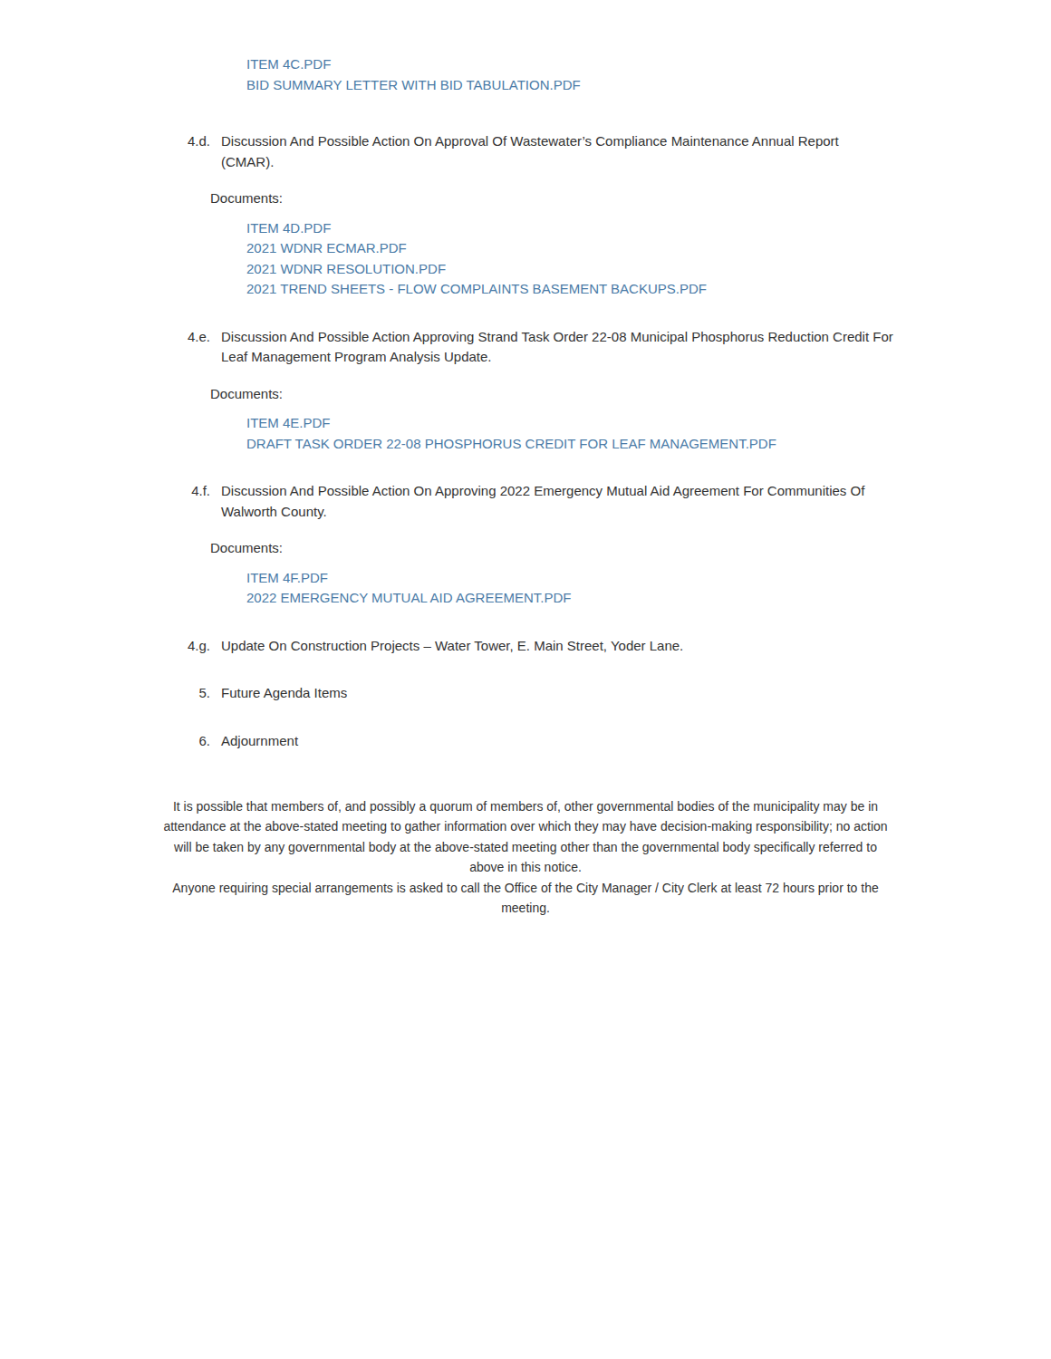ITEM 4C.PDF BID SUMMARY LETTER WITH BID TABULATION.PDF
4.d.
Discussion And Possible Action On Approval Of Wastewater’s Compliance Maintenance Annual Report (CMAR).
Documents:
ITEM 4D.PDF 2021 WDNR ECMAR.PDF 2021 WDNR RESOLUTION.PDF 2021 TREND SHEETS - FLOW COMPLAINTS BASEMENT BACKUPS.PDF
4.e.
Discussion And Possible Action Approving Strand Task Order 22-08 Municipal Phosphorus Reduction Credit For Leaf Management Program Analysis Update.
Documents:
ITEM 4E.PDF DRAFT TASK ORDER 22-08 PHOSPHORUS CREDIT FOR LEAF MANAGEMENT.PDF
4.f.
Discussion And Possible Action On Approving 2022 Emergency Mutual Aid Agreement For Communities Of Walworth County.
Documents:
ITEM 4F.PDF 2022 EMERGENCY MUTUAL AID AGREEMENT.PDF
4.g.
Update On Construction Projects – Water Tower, E. Main Street, Yoder Lane.
5.
Future Agenda Items
6.
Adjournment
It is possible that members of, and possibly a quorum of members of, other governmental bodies of the municipality may be in attendance at the above-stated meeting to gather information over which they may have decision-making responsibility; no action will be taken by any governmental body at the above-stated meeting other than the governmental body specifically referred to above in this notice.
Anyone requiring special arrangements is asked to call the Office of the City Manager / City Clerk at least 72 hours prior to the meeting.